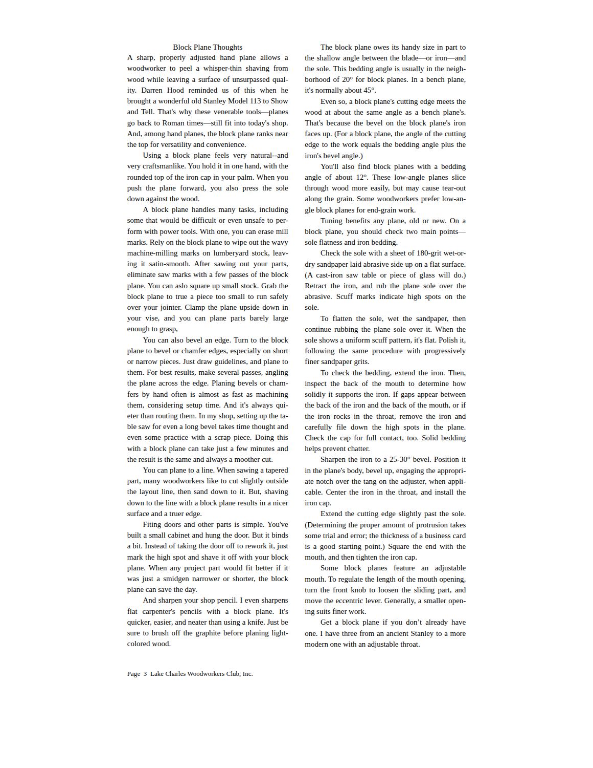Block Plane Thoughts
A sharp, properly adjusted hand plane allows a woodworker to peel a whisper-thin shaving from wood while leaving a surface of unsurpassed quality. Darren Hood reminded us of this when he brought a wonderful old Stanley Model 113 to Show and Tell. That's why these venerable tools—planes go back to Roman times—still fit into today's shop. And, among hand planes, the block plane ranks near the top for versatility and convenience.
Using a block plane feels very natural--and very craftsmanlike. You hold it in one hand, with the rounded top of the iron cap in your palm. When you push the plane forward, you also press the sole down against the wood.
A block plane handles many tasks, including some that would be difficult or even unsafe to perform with power tools. With one, you can erase mill marks. Rely on the block plane to wipe out the wavy machine-milling marks on lumberyard stock, leaving it satin-smooth. After sawing out your parts, eliminate saw marks with a few passes of the block plane. You can aslo square up small stock. Grab the block plane to true a piece too small to run safely over your jointer. Clamp the plane upside down in your vise, and you can plane parts barely large enough to grasp,
You can also bevel an edge. Turn to the block plane to bevel or chamfer edges, especially on short or narrow pieces. Just draw guidelines, and plane to them. For best results, make several passes, angling the plane across the edge. Planing bevels or chamfers by hand often is almost as fast as machining them, considering setup time. And it's always quieter than routing them. In my shop, setting up the table saw for even a long bevel takes time thought and even some practice with a scrap piece. Doing this with a block plane can take just a few minutes and the result is the same and always a moother cut.
You can plane to a line. When sawing a tapered part, many woodworkers like to cut slightly outside the layout line, then sand down to it. But, shaving down to the line with a block plane results in a nicer surface and a truer edge.
Fiting doors and other parts is simple. You've built a small cabinet and hung the door. But it binds a bit. Instead of taking the door off to rework it, just mark the high spot and shave it off with your block plane. When any project part would fit better if it was just a smidgen narrower or shorter, the block plane can save the day.
And sharpen your shop pencil. I even sharpens flat carpenter's pencils with a block plane. It's quicker, easier, and neater than using a knife. Just be sure to brush off the graphite before planing light-colored wood.
The block plane owes its handy size in part to the shallow angle between the blade—or iron—and the sole. This bedding angle is usually in the neighborhood of 20° for block planes. In a bench plane, it's normally about 45°.
Even so, a block plane's cutting edge meets the wood at about the same angle as a bench plane's. That's because the bevel on the block plane's iron faces up. (For a block plane, the angle of the cutting edge to the work equals the bedding angle plus the iron's bevel angle.)
You'll also find block planes with a bedding angle of about 12°. These low-angle planes slice through wood more easily, but may cause tear-out along the grain. Some woodworkers prefer low-angle block planes for end-grain work.
Tuning benefits any plane, old or new. On a block plane, you should check two main points—sole flatness and iron bedding.
Check the sole with a sheet of 180-grit wet-or-dry sandpaper laid abrasive side up on a flat surface. (A cast-iron saw table or piece of glass will do.) Retract the iron, and rub the plane sole over the abrasive. Scuff marks indicate high spots on the sole.
To flatten the sole, wet the sandpaper, then continue rubbing the plane sole over it. When the sole shows a uniform scuff pattern, it's flat. Polish it, following the same procedure with progressively finer sandpaper grits.
To check the bedding, extend the iron. Then, inspect the back of the mouth to determine how solidly it supports the iron. If gaps appear between the back of the iron and the back of the mouth, or if the iron rocks in the throat, remove the iron and carefully file down the high spots in the plane. Check the cap for full contact, too. Solid bedding helps prevent chatter.
Sharpen the iron to a 25-30° bevel. Position it in the plane's body, bevel up, engaging the appropriate notch over the tang on the adjuster, when applicable. Center the iron in the throat, and install the iron cap.
Extend the cutting edge slightly past the sole. (Determining the proper amount of protrusion takes some trial and error; the thickness of a business card is a good starting point.) Square the end with the mouth, and then tighten the iron cap.
Some block planes feature an adjustable mouth. To regulate the length of the mouth opening, turn the front knob to loosen the sliding part, and move the eccentric lever. Generally, a smaller opening suits finer work.
Get a block plane if you don’t already have one. I have three from an ancient Stanley to a more modern one with an adjustable throat.
Page 3 Lake Charles Woodworkers Club, Inc.